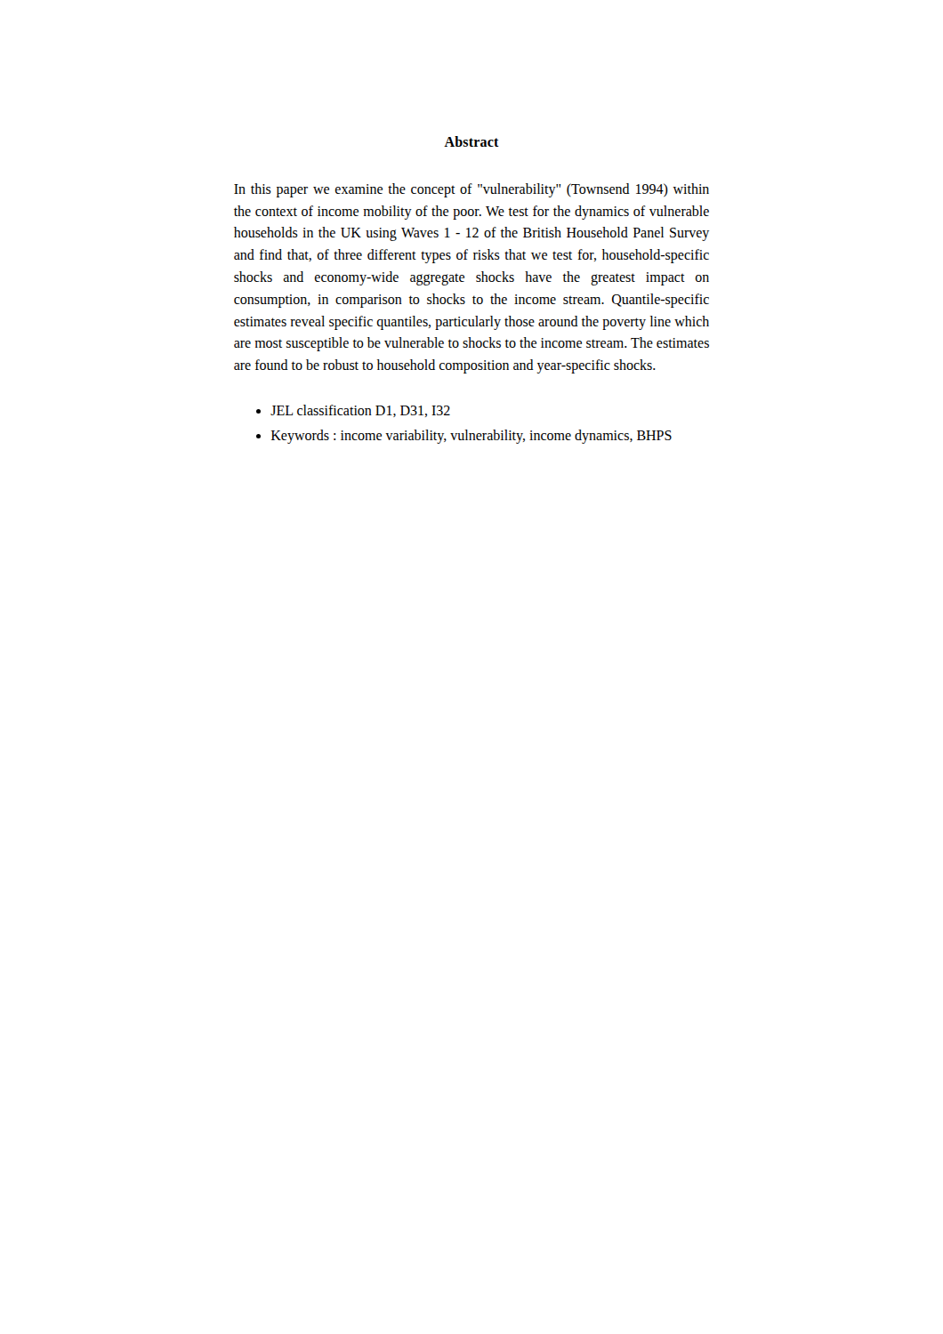Abstract
In this paper we examine the concept of "vulnerability" (Townsend 1994) within the context of income mobility of the poor. We test for the dynamics of vulnerable households in the UK using Waves 1 - 12 of the British Household Panel Survey and find that, of three different types of risks that we test for, household-specific shocks and economy-wide aggregate shocks have the greatest impact on consumption, in comparison to shocks to the income stream. Quantile-specific estimates reveal specific quantiles, particularly those around the poverty line which are most susceptible to be vulnerable to shocks to the income stream. The estimates are found to be robust to household composition and year-specific shocks.
JEL classification D1, D31, I32
Keywords : income variability, vulnerability, income dynamics, BHPS